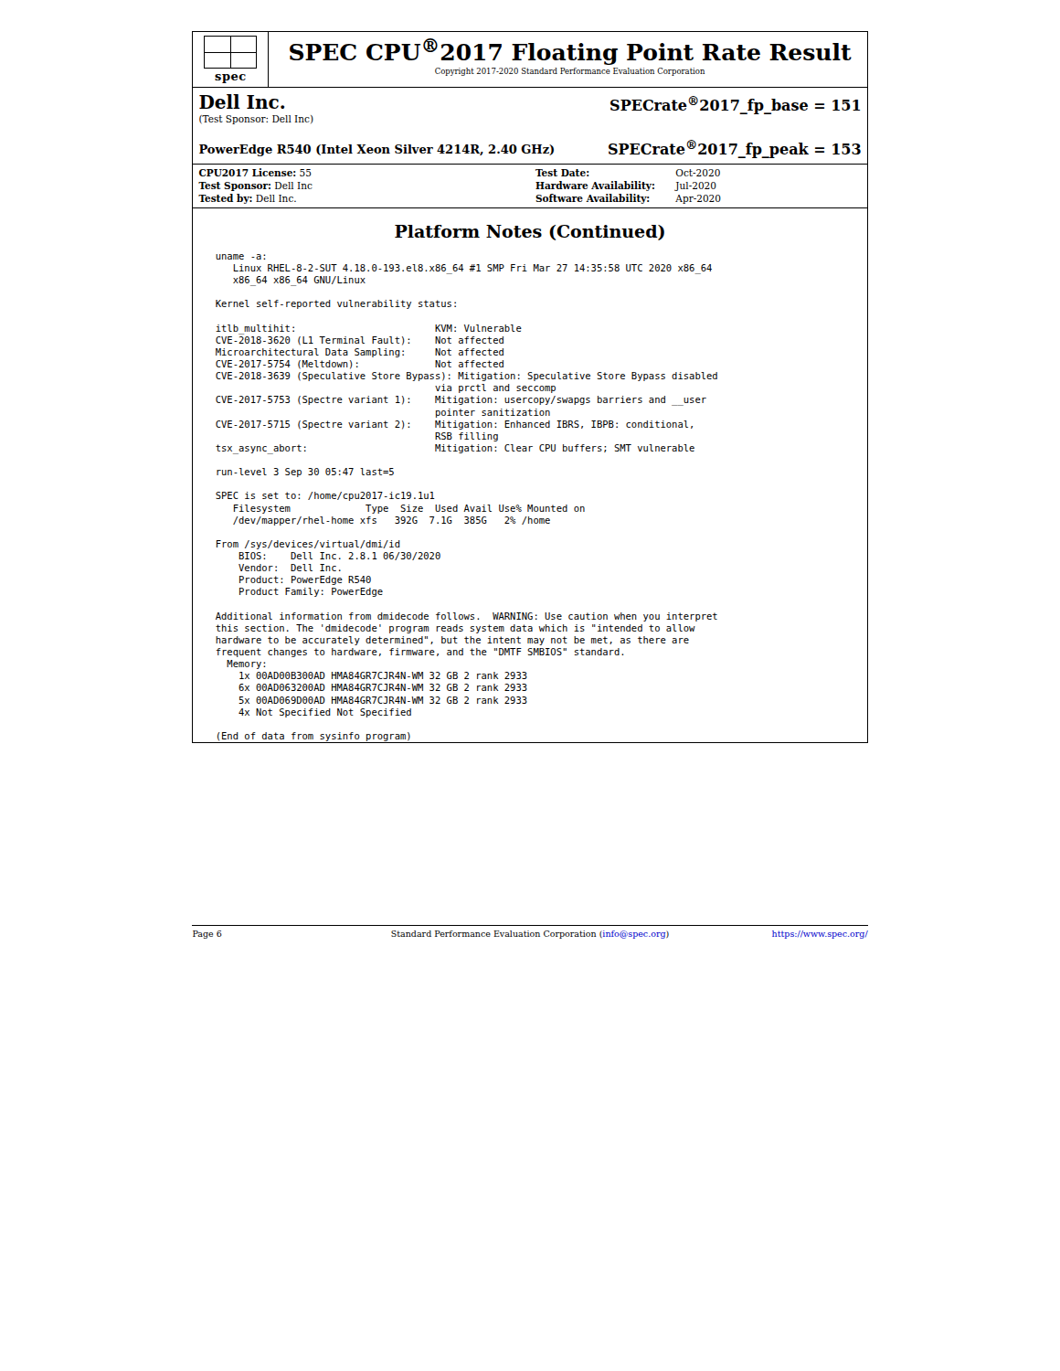spec
SPEC CPU®2017 Floating Point Rate Result
Copyright 2017-2020 Standard Performance Evaluation Corporation
Dell Inc.
(Test Sponsor: Dell Inc)
SPECrate®2017_fp_base = 151
PowerEdge R540 (Intel Xeon Silver 4214R, 2.40 GHz)
SPECrate®2017_fp_peak = 153
CPU2017 License: 55
Test Date: Oct-2020
Test Sponsor: Dell Inc
Hardware Availability: Jul-2020
Tested by: Dell Inc.
Software Availability: Apr-2020
Platform Notes (Continued)
 uname -a:
    Linux RHEL-8-2-SUT 4.18.0-193.el8.x86_64 #1 SMP Fri Mar 27 14:35:58 UTC 2020 x86_64
    x86_64 x86_64 GNU/Linux

 Kernel self-reported vulnerability status:

 itlb_multihit:                        KVM: Vulnerable
 CVE-2018-3620 (L1 Terminal Fault):    Not affected
 Microarchitectural Data Sampling:     Not affected
 CVE-2017-5754 (Meltdown):             Not affected
 CVE-2018-3639 (Speculative Store Bypass): Mitigation: Speculative Store Bypass disabled
                                       via prctl and seccomp
 CVE-2017-5753 (Spectre variant 1):    Mitigation: usercopy/swapgs barriers and __user
                                       pointer sanitization
 CVE-2017-5715 (Spectre variant 2):    Mitigation: Enhanced IBRS, IBPB: conditional,
                                       RSB filling
 tsx_async_abort:                      Mitigation: Clear CPU buffers; SMT vulnerable

 run-level 3 Sep 30 05:47 last=5

 SPEC is set to: /home/cpu2017-ic19.1u1
    Filesystem             Type  Size  Used Avail Use% Mounted on
    /dev/mapper/rhel-home xfs   392G  7.1G  385G   2% /home

 From /sys/devices/virtual/dmi/id
     BIOS:    Dell Inc. 2.8.1 06/30/2020
     Vendor:  Dell Inc.
     Product: PowerEdge R540
     Product Family: PowerEdge

 Additional information from dmidecode follows.  WARNING: Use caution when you interpret
 this section. The 'dmidecode' program reads system data which is "intended to allow
 hardware to be accurately determined", but the intent may not be met, as there are
 frequent changes to hardware, firmware, and the "DMTF SMBIOS" standard.
   Memory:
     1x 00AD00B300AD HMA84GR7CJR4N-WM 32 GB 2 rank 2933
     6x 00AD063200AD HMA84GR7CJR4N-WM 32 GB 2 rank 2933
     5x 00AD069D00AD HMA84GR7CJR4N-WM 32 GB 2 rank 2933
     4x Not Specified Not Specified

 (End of data from sysinfo program)
Page 6
Standard Performance Evaluation Corporation (info@spec.org)
https://www.spec.org/